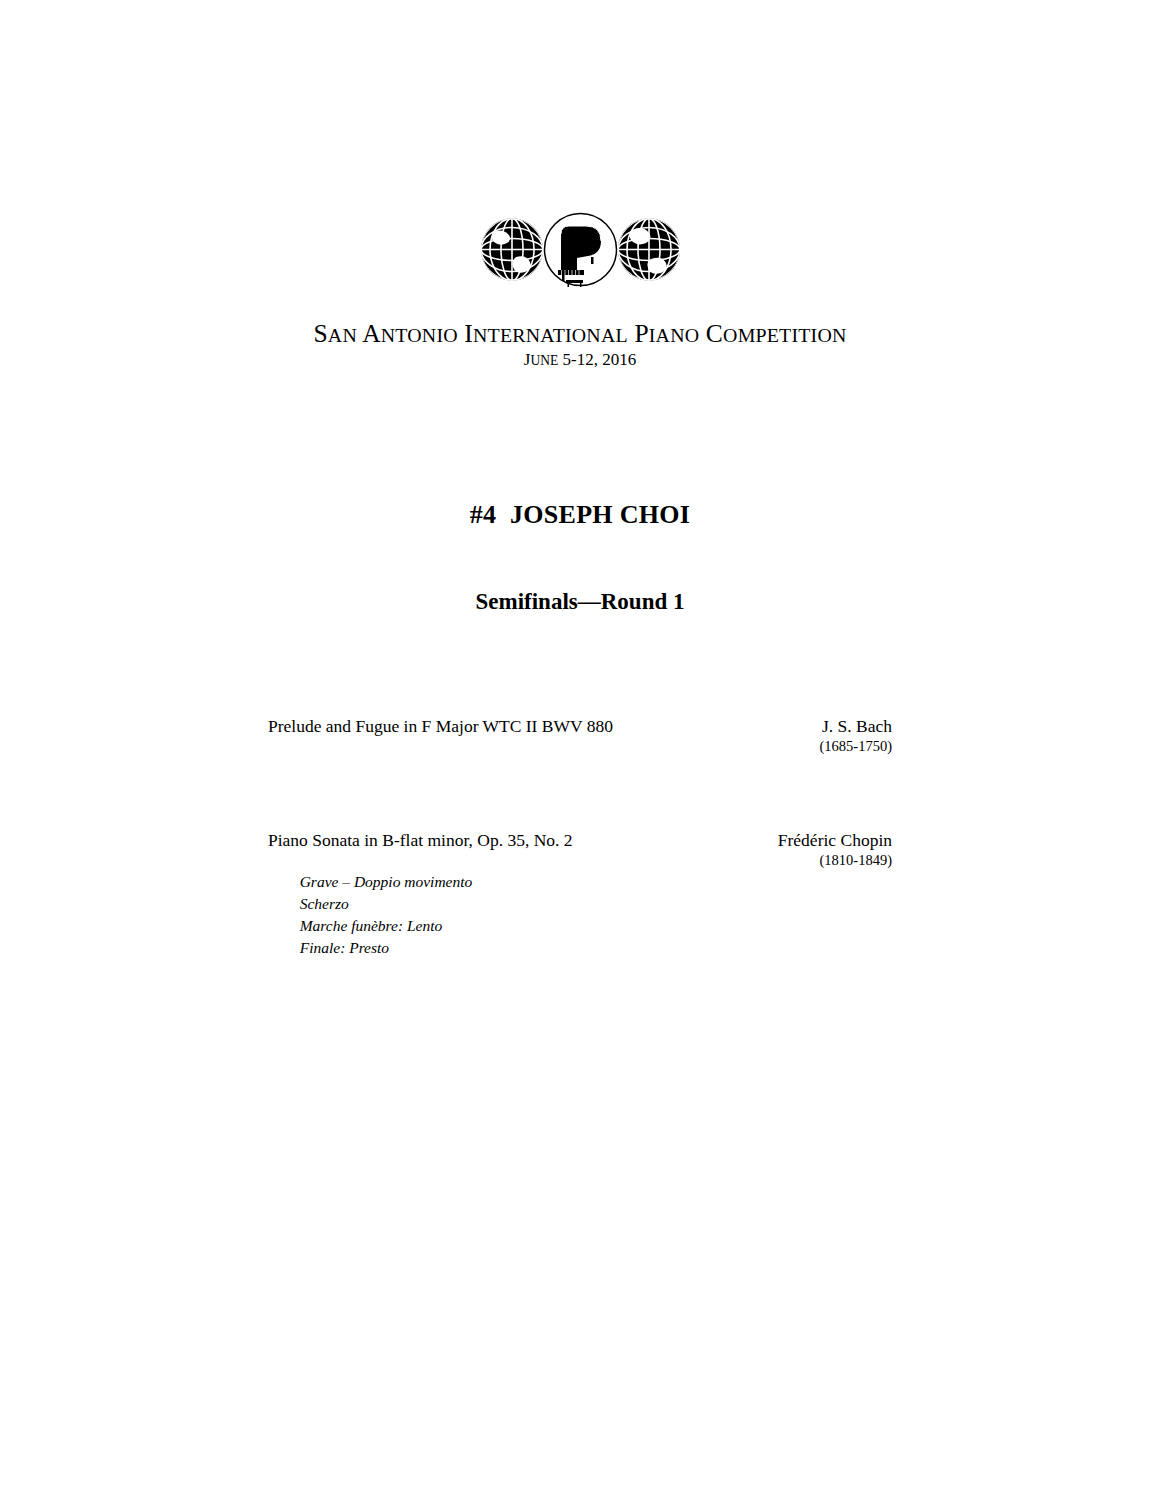SAN ANTONIO INTERNATIONAL PIANO COMPETITION
JUNE 5-12, 2016
#4 JOSEPH CHOI
Semifinals—Round 1
Prelude and Fugue in F Major WTC II BWV 880
J. S. Bach
(1685-1750)
Piano Sonata in B-flat minor, Op. 35, No. 2
Frédéric Chopin
(1810-1849)
Grave – Doppio movimento
Scherzo
Marche funèbre: Lento
Finale: Presto